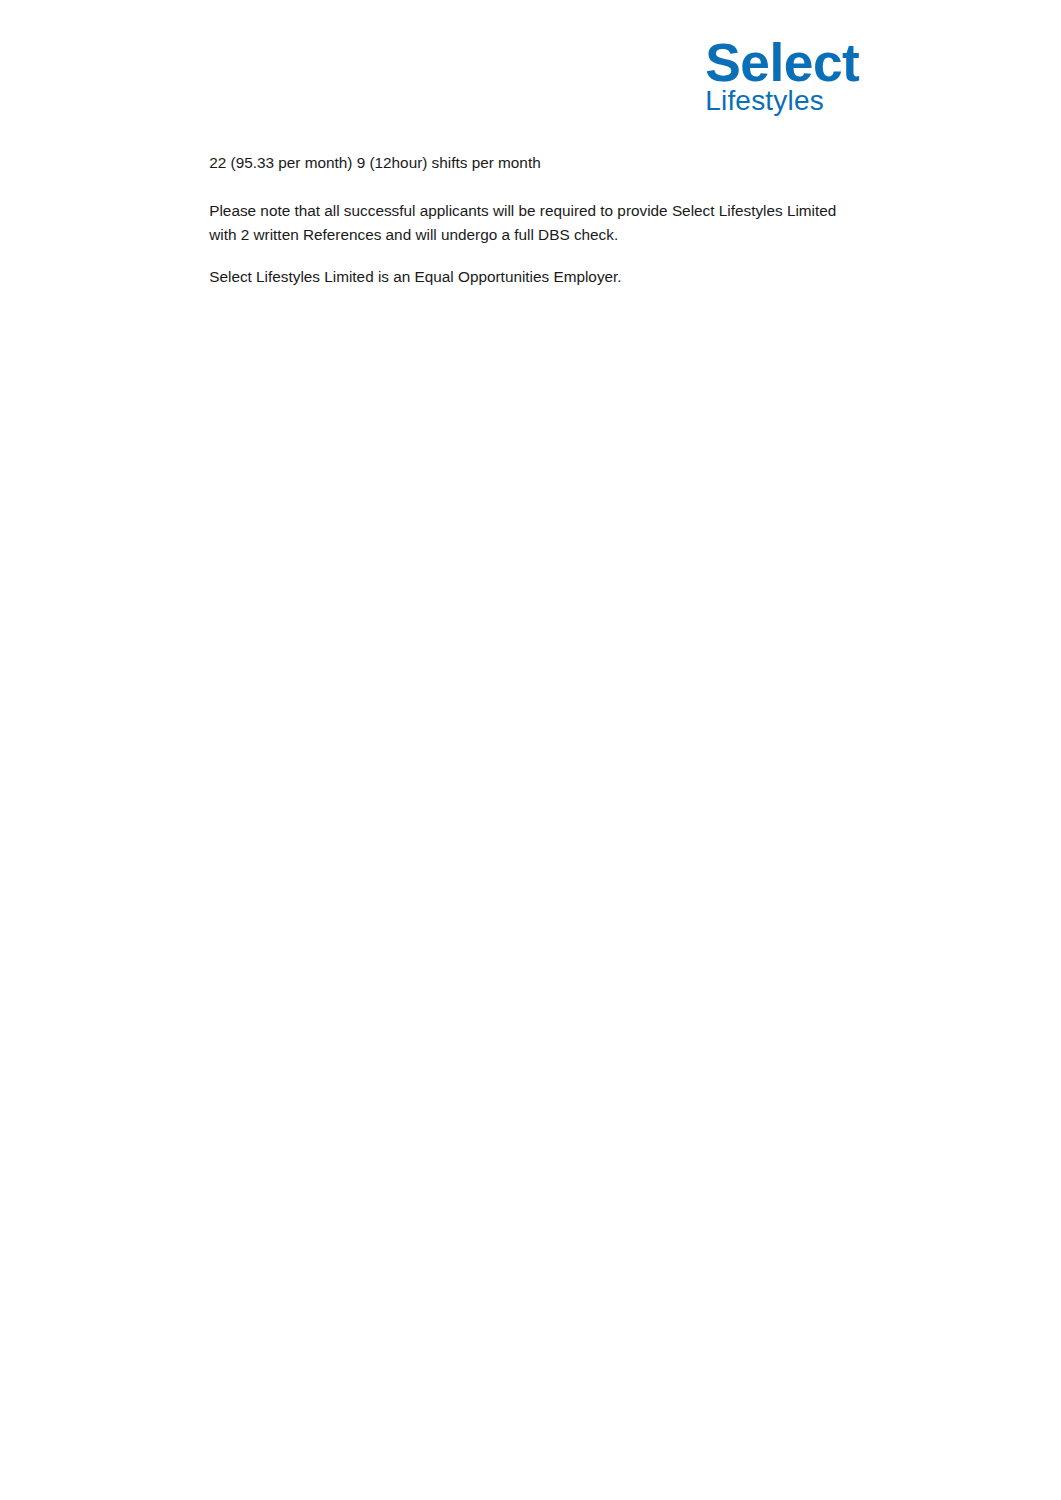Select Lifestyles
22 (95.33 per month) 9 (12hour) shifts per month
Please note that all successful applicants will be required to provide Select Lifestyles Limited with 2 written References and will undergo a full DBS check.
Select Lifestyles Limited is an Equal Opportunities Employer.